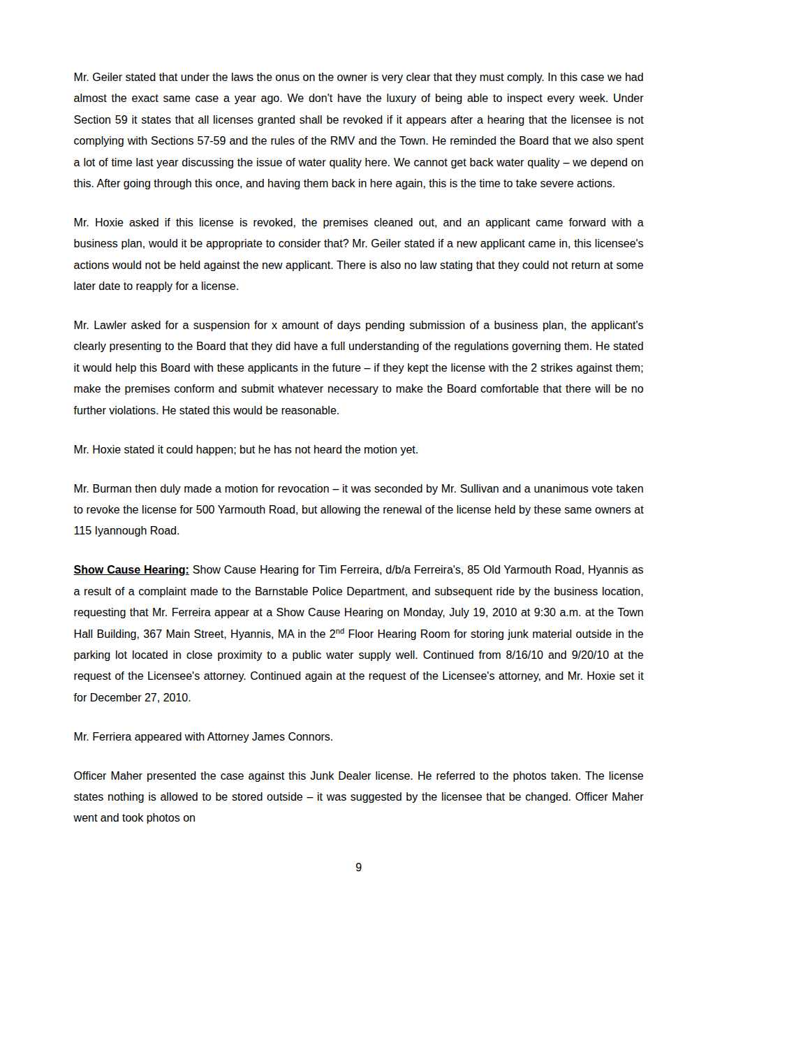Mr. Geiler stated that under the laws the onus on the owner is very clear that they must comply. In this case we had almost the exact same case a year ago. We don't have the luxury of being able to inspect every week. Under Section 59 it states that all licenses granted shall be revoked if it appears after a hearing that the licensee is not complying with Sections 57-59 and the rules of the RMV and the Town. He reminded the Board that we also spent a lot of time last year discussing the issue of water quality here. We cannot get back water quality – we depend on this. After going through this once, and having them back in here again, this is the time to take severe actions.
Mr. Hoxie asked if this license is revoked, the premises cleaned out, and an applicant came forward with a business plan, would it be appropriate to consider that? Mr. Geiler stated if a new applicant came in, this licensee's actions would not be held against the new applicant. There is also no law stating that they could not return at some later date to reapply for a license.
Mr. Lawler asked for a suspension for x amount of days pending submission of a business plan, the applicant's clearly presenting to the Board that they did have a full understanding of the regulations governing them. He stated it would help this Board with these applicants in the future – if they kept the license with the 2 strikes against them; make the premises conform and submit whatever necessary to make the Board comfortable that there will be no further violations. He stated this would be reasonable.
Mr. Hoxie stated it could happen; but he has not heard the motion yet.
Mr. Burman then duly made a motion for revocation – it was seconded by Mr. Sullivan and a unanimous vote taken to revoke the license for 500 Yarmouth Road, but allowing the renewal of the license held by these same owners at 115 Iyannough Road.
Show Cause Hearing: Show Cause Hearing for Tim Ferreira, d/b/a Ferreira's, 85 Old Yarmouth Road, Hyannis as a result of a complaint made to the Barnstable Police Department, and subsequent ride by the business location, requesting that Mr. Ferreira appear at a Show Cause Hearing on Monday, July 19, 2010 at 9:30 a.m. at the Town Hall Building, 367 Main Street, Hyannis, MA in the 2nd Floor Hearing Room for storing junk material outside in the parking lot located in close proximity to a public water supply well. Continued from 8/16/10 and 9/20/10 at the request of the Licensee's attorney. Continued again at the request of the Licensee's attorney, and Mr. Hoxie set it for December 27, 2010.
Mr. Ferriera appeared with Attorney James Connors.
Officer Maher presented the case against this Junk Dealer license. He referred to the photos taken. The license states nothing is allowed to be stored outside – it was suggested by the licensee that be changed. Officer Maher went and took photos on
9